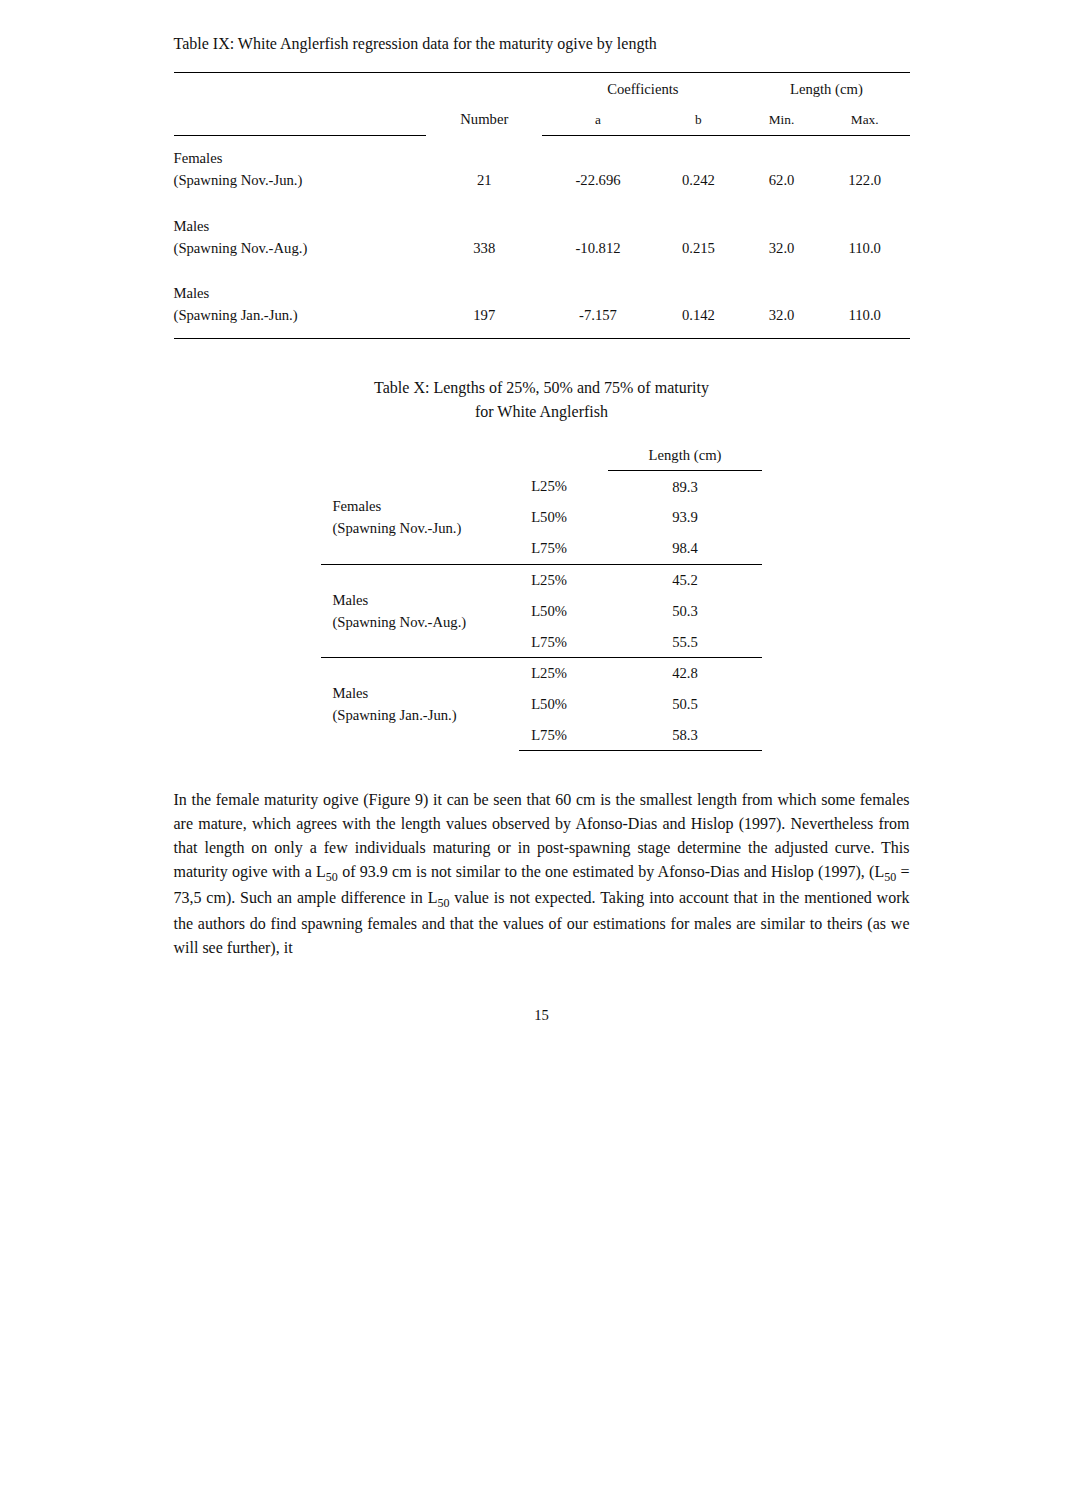Table IX: White Anglerfish regression data for the maturity ogive by length
| | Number | Coefficients | Length (cm) |
| --- | --- | --- | --- |
| | a | b | Min. | Max. |
| Females (Spawning Nov.-Jun.) | 21 | -22.696 | 0.242 | 62.0 | 122.0 |
| Males (Spawning Nov.-Aug.) | 338 | -10.812 | 0.215 | 32.0 | 110.0 |
| Males (Spawning Jan.-Jun.) | 197 | -7.157 | 0.142 | 32.0 | 110.0 |
Table X: Lengths of 25%, 50% and 75% of maturity
for White Anglerfish
| | | Length (cm) |
| Females (Spawning Nov.-Jun.) | L25% | 89.3 |
| L50% | 93.9 |
| L75% | 98.4 |
| Males (Spawning Nov.-Aug.) | L25% | 45.2 |
| L50% | 50.3 |
| L75% | 55.5 |
| Males (Spawning Jan.-Jun.) | L25% | 42.8 |
| L50% | 50.5 |
| L75% | 58.3 |
In the female maturity ogive (Figure 9) it can be seen that 60 cm is the smallest length from which some females are mature, which agrees with the length values observed by Afonso-Dias and Hislop (1997). Nevertheless from that length on only a few individuals maturing or in post-spawning stage determine the adjusted curve. This maturity ogive with a L50 of 93.9 cm is not similar to the one estimated by Afonso-Dias and Hislop (1997), (L50 = 73,5 cm). Such an ample difference in L50 value is not expected. Taking into account that in the mentioned work the authors do find spawning females and that the values of our estimations for males are similar to theirs (as we will see further), it
15